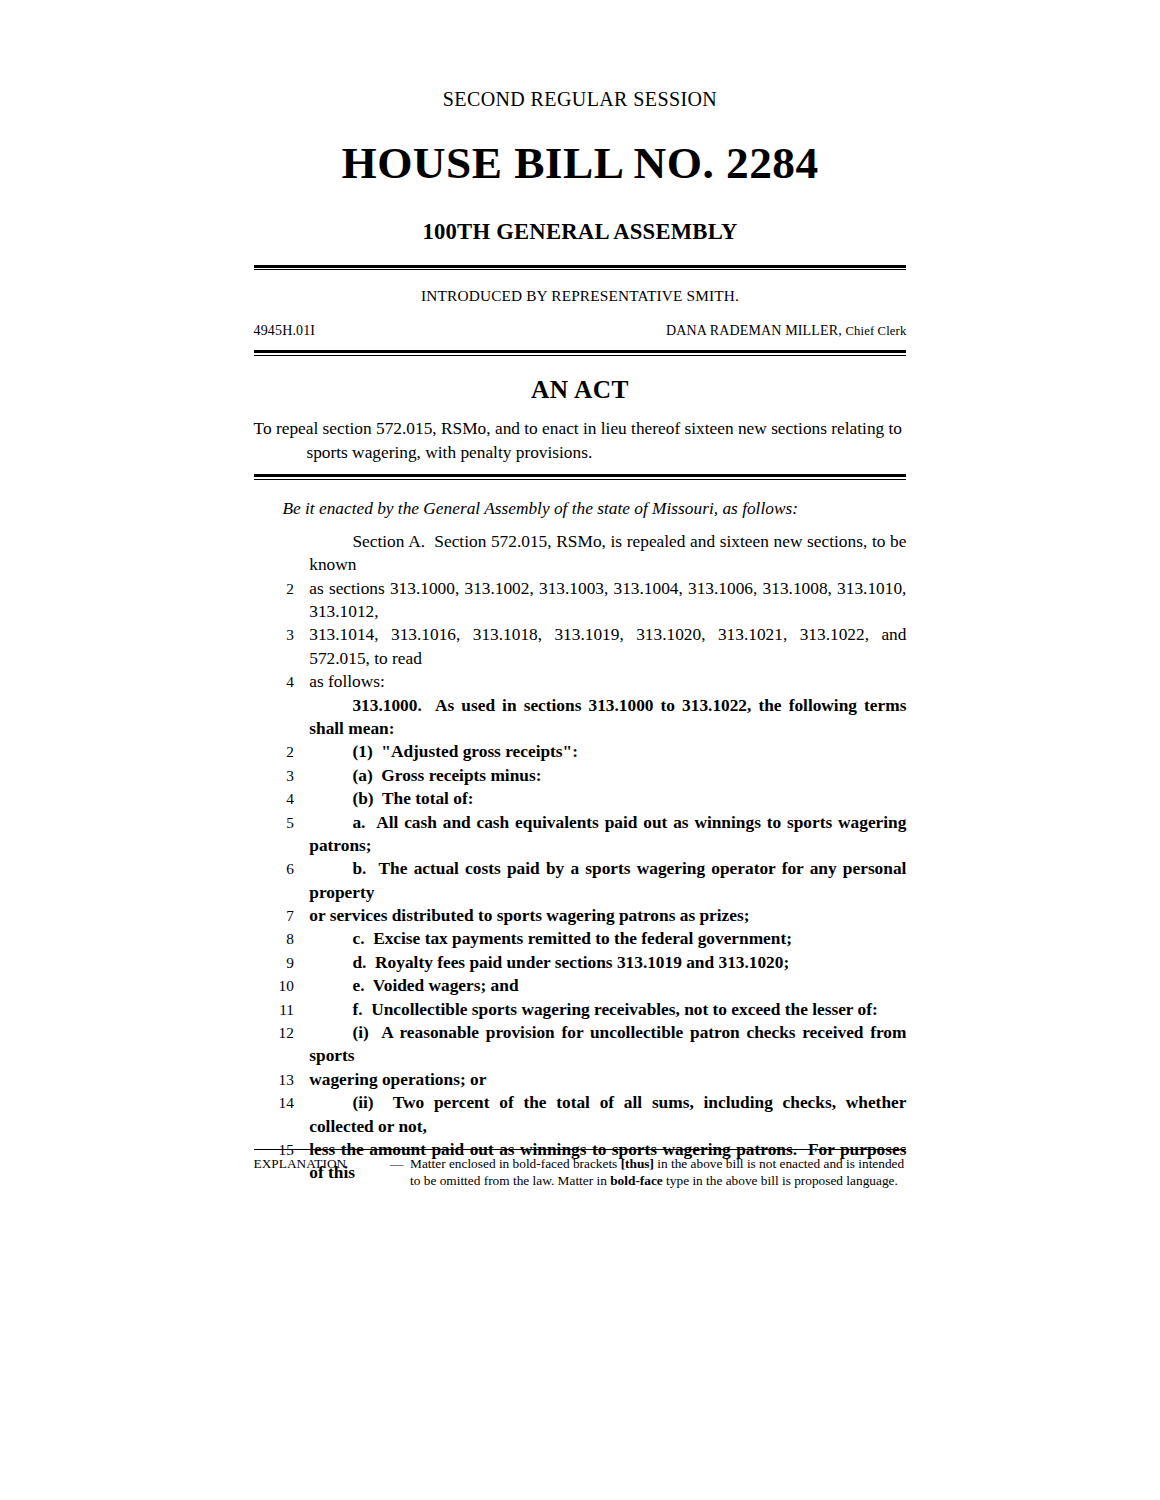SECOND REGULAR SESSION
HOUSE BILL NO. 2284
100TH GENERAL ASSEMBLY
INTRODUCED BY REPRESENTATIVE SMITH.
4945H.01I DANA RADEMAN MILLER, Chief Clerk
AN ACT
To repeal section 572.015, RSMo, and to enact in lieu thereof sixteen new sections relating to sports wagering, with penalty provisions.
Be it enacted by the General Assembly of the state of Missouri, as follows:
Section A. Section 572.015, RSMo, is repealed and sixteen new sections, to be known
2
as sections 313.1000, 313.1002, 313.1003, 313.1004, 313.1006, 313.1008, 313.1010, 313.1012,
3
313.1014, 313.1016, 313.1018, 313.1019, 313.1020, 313.1021, 313.1022, and 572.015, to read
4
as follows:
313.1000. As used in sections 313.1000 to 313.1022, the following terms shall mean:
2
(1) "Adjusted gross receipts":
3
(a) Gross receipts minus:
4
(b) The total of:
5
a. All cash and cash equivalents paid out as winnings to sports wagering patrons;
6
b. The actual costs paid by a sports wagering operator for any personal property
7
or services distributed to sports wagering patrons as prizes;
8
c. Excise tax payments remitted to the federal government;
9
d. Royalty fees paid under sections 313.1019 and 313.1020;
10
e. Voided wagers; and
11
f. Uncollectible sports wagering receivables, not to exceed the lesser of:
12
(i) A reasonable provision for uncollectible patron checks received from sports
13
wagering operations; or
14
(ii) Two percent of the total of all sums, including checks, whether collected or not,
15
less the amount paid out as winnings to sports wagering patrons. For purposes of this
| EXPLANATION | — | Matter enclosed in bold-faced brackets [thus] in the above bill is not enacted and is intended |
| | | to be omitted from the law. Matter in bold-face type in the above bill is proposed language. |